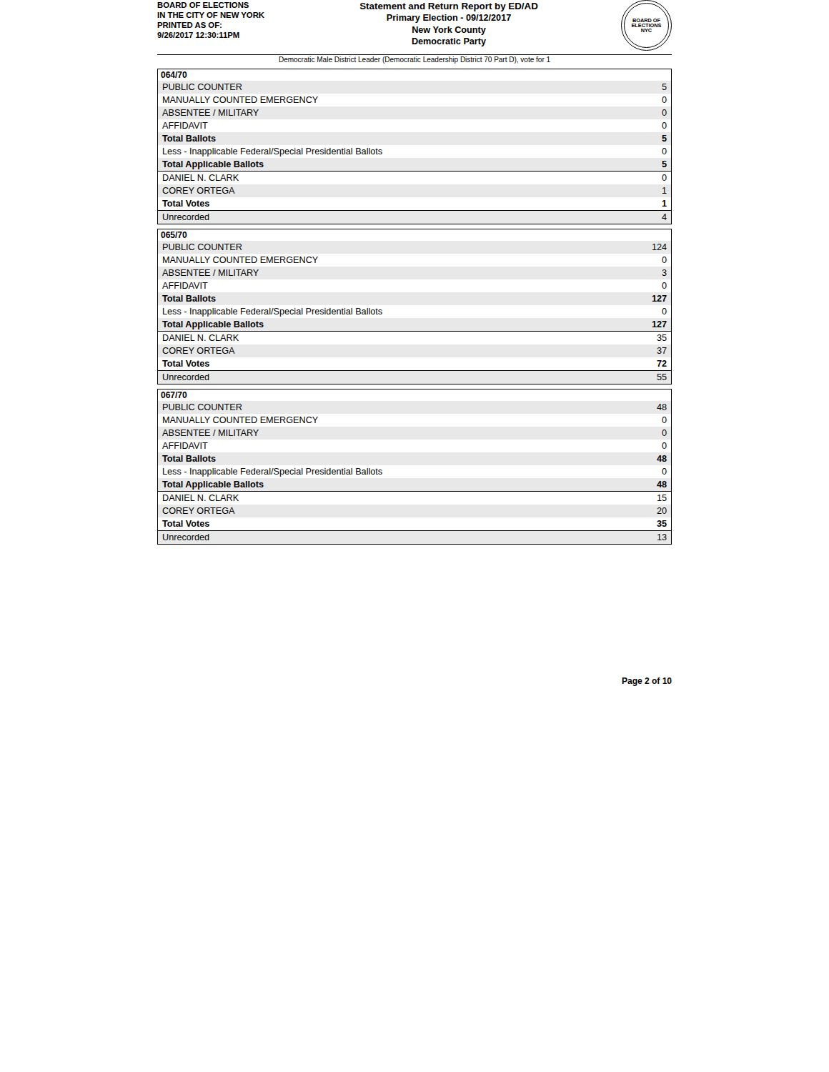BOARD OF ELECTIONS
IN THE CITY OF NEW YORK
PRINTED AS OF:
9/26/2017 12:30:11PM
Statement and Return Report by ED/AD
Primary Election - 09/12/2017
New York County
Democratic Party
BOARD OF
ELECTIONS
NYC
Democratic Male District Leader (Democratic Leadership District 70 Part D), vote for 1
064/70
| PUBLIC COUNTER | 5 |
| MANUALLY COUNTED EMERGENCY | 0 |
| ABSENTEE / MILITARY | 0 |
| AFFIDAVIT | 0 |
| Total Ballots | 5 |
| Less - Inapplicable Federal/Special Presidential Ballots | 0 |
| Total Applicable Ballots | 5 |
| DANIEL N. CLARK | 0 |
| COREY ORTEGA | 1 |
| Total Votes | 1 |
| Unrecorded | 4 |
065/70
| PUBLIC COUNTER | 124 |
| MANUALLY COUNTED EMERGENCY | 0 |
| ABSENTEE / MILITARY | 3 |
| AFFIDAVIT | 0 |
| Total Ballots | 127 |
| Less - Inapplicable Federal/Special Presidential Ballots | 0 |
| Total Applicable Ballots | 127 |
| DANIEL N. CLARK | 35 |
| COREY ORTEGA | 37 |
| Total Votes | 72 |
| Unrecorded | 55 |
067/70
| PUBLIC COUNTER | 48 |
| MANUALLY COUNTED EMERGENCY | 0 |
| ABSENTEE / MILITARY | 0 |
| AFFIDAVIT | 0 |
| Total Ballots | 48 |
| Less - Inapplicable Federal/Special Presidential Ballots | 0 |
| Total Applicable Ballots | 48 |
| DANIEL N. CLARK | 15 |
| COREY ORTEGA | 20 |
| Total Votes | 35 |
| Unrecorded | 13 |
Page 2 of 10